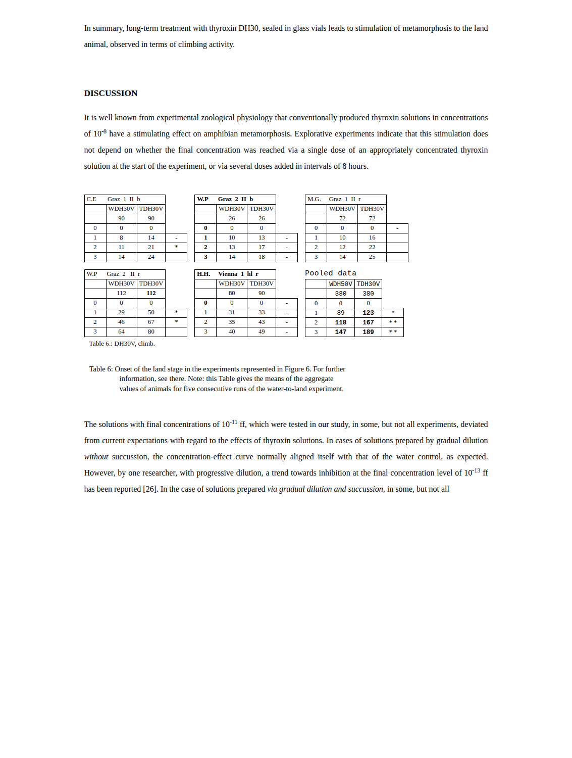In summary, long-term treatment with thyroxin DH30, sealed in glass vials leads to stimulation of metamorphosis to the land animal, observed in terms of climbing activity.
DISCUSSION
It is well known from experimental zoological physiology that conventionally produced thyroxin solutions in concentrations of 10-8 have a stimulating effect on amphibian metamorphosis. Explorative experiments indicate that this stimulation does not depend on whether the final concentration was reached via a single dose of an appropriately concentrated thyroxin solution at the start of the experiment, or via several doses added in intervals of 8 hours.
| C.E Graz 1 II b | |
| | WDH30V | TDH30V | |
| | 90 | 90 | |
| 0 | 0 | 0 | |
| 1 | 8 | 14 | - |
| 2 | 11 | 21 | * |
| 3 | 14 | 24 | |
| W.P Graz 2 II b | |
| | WDH30V | TDH30V | |
| | 26 | 26 | |
| 0 | 0 | 0 | |
| 1 | 10 | 13 | - |
| 2 | 13 | 17 | - |
| 3 | 14 | 18 | - |
| M.G. Graz 1 II r | |
| | WDH30V | TDH30V | |
| | 72 | 72 | |
| 0 | 0 | 0 | - |
| 1 | 10 | 16 | |
| 2 | 12 | 22 | |
| 3 | 14 | 25 | |
| W.P Graz 2 II r | |
| | WDH30V | TDH30V | |
| | 112 | 112 | |
| 0 | 0 | 0 | |
| 1 | 29 | 50 | * |
| 2 | 46 | 67 | * |
| 3 | 64 | 80 | |
| H.H. Vienna 1 hl r | |
| | WDH30V | TDH30V | |
| | 80 | 90 | |
| 0 | 0 | 0 | - |
| 1 | 31 | 33 | - |
| 2 | 35 | 43 | - |
| 3 | 40 | 49 | - |
Pooled data
| | WDH50V | TDH30V | |
| | 380 | 380 | |
| 0 | 0 | 0 | |
| 1 | 89 | 123 | * |
| 2 | 118 | 167 | * * |
| 3 | 147 | 189 | * * |
Table 6.: DH30V, climb.
Table 6: Onset of the land stage in the experiments represented in Figure 6. For further information, see there. Note: this Table gives the means of the aggregate values of animals for five consecutive runs of the water-to-land experiment.
The solutions with final concentrations of 10-11 ff, which were tested in our study, in some, but not all experiments, deviated from current expectations with regard to the effects of thyroxin solutions. In cases of solutions prepared by gradual dilution without succussion, the concentration-effect curve normally aligned itself with that of the water control, as expected. However, by one researcher, with progressive dilution, a trend towards inhibition at the final concentration level of 10-13 ff has been reported [26]. In the case of solutions prepared via gradual dilution and succussion, in some, but not all